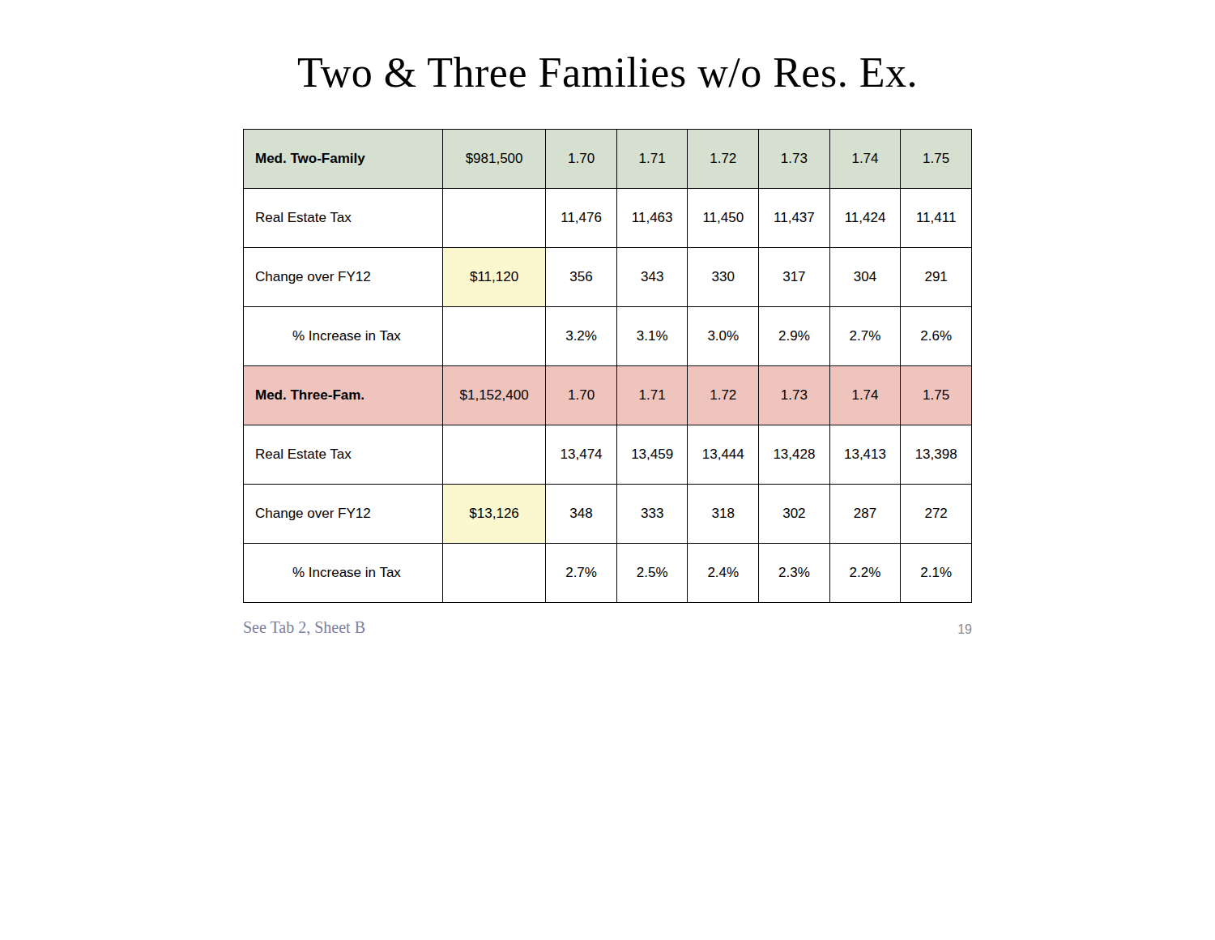Two & Three Families w/o Res. Ex.
| Med. Two-Family | $981,500 | 1.70 | 1.71 | 1.72 | 1.73 | 1.74 | 1.75 |
| Real Estate Tax | | 11,476 | 11,463 | 11,450 | 11,437 | 11,424 | 11,411 |
| Change over FY12 | $11,120 | 356 | 343 | 330 | 317 | 304 | 291 |
| % Increase in Tax | | 3.2% | 3.1% | 3.0% | 2.9% | 2.7% | 2.6% |
| Med. Three-Fam. | $1,152,400 | 1.70 | 1.71 | 1.72 | 1.73 | 1.74 | 1.75 |
| Real Estate Tax | | 13,474 | 13,459 | 13,444 | 13,428 | 13,413 | 13,398 |
| Change over FY12 | $13,126 | 348 | 333 | 318 | 302 | 287 | 272 |
| % Increase in Tax | | 2.7% | 2.5% | 2.4% | 2.3% | 2.2% | 2.1% |
See Tab 2, Sheet B
19